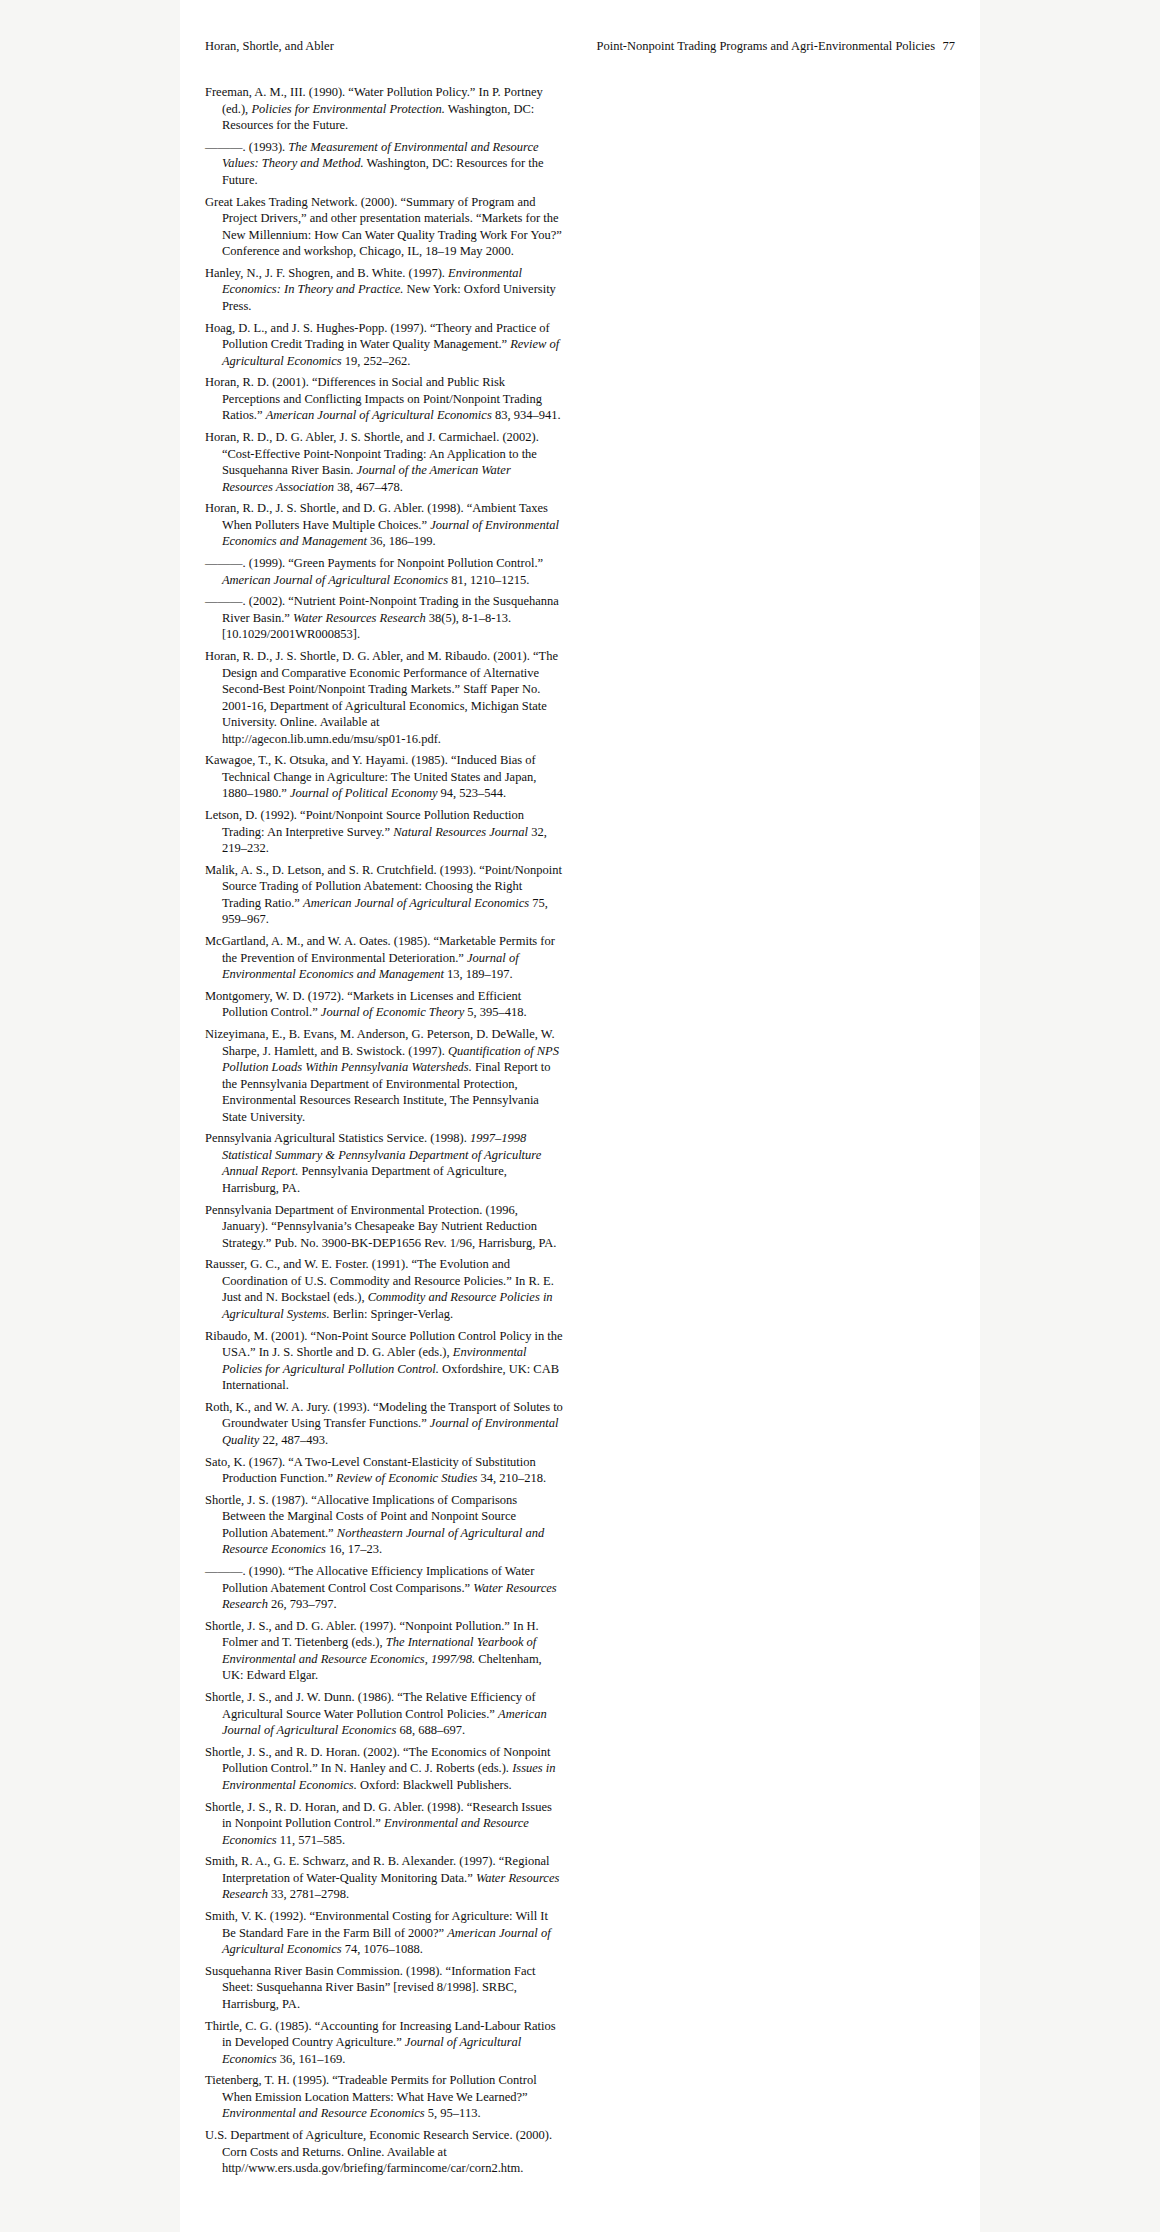Horan, Shortle, and Abler Point-Nonpoint Trading Programs and Agri-Environmental Policies 77
Freeman, A. M., III. (1990). “Water Pollution Policy.” In P. Portney (ed.), Policies for Environmental Protection. Washington, DC: Resources for the Future.
———. (1993). The Measurement of Environmental and Resource Values: Theory and Method. Washington, DC: Resources for the Future.
Great Lakes Trading Network. (2000). “Summary of Program and Project Drivers,” and other presentation materials. “Markets for the New Millennium: How Can Water Quality Trading Work For You?” Conference and workshop, Chicago, IL, 18–19 May 2000.
Hanley, N., J. F. Shogren, and B. White. (1997). Environmental Economics: In Theory and Practice. New York: Oxford University Press.
Hoag, D. L., and J. S. Hughes-Popp. (1997). “Theory and Practice of Pollution Credit Trading in Water Quality Management.” Review of Agricultural Economics 19, 252–262.
Horan, R. D. (2001). “Differences in Social and Public Risk Perceptions and Conflicting Impacts on Point/Nonpoint Trading Ratios.” American Journal of Agricultural Economics 83, 934–941.
Horan, R. D., D. G. Abler, J. S. Shortle, and J. Carmichael. (2002). “Cost-Effective Point-Nonpoint Trading: An Application to the Susquehanna River Basin. Journal of the American Water Resources Association 38, 467–478.
Horan, R. D., J. S. Shortle, and D. G. Abler. (1998). “Ambient Taxes When Polluters Have Multiple Choices.” Journal of Environmental Economics and Management 36, 186–199.
———. (1999). “Green Payments for Nonpoint Pollution Control.” American Journal of Agricultural Economics 81, 1210–1215.
———. (2002). “Nutrient Point-Nonpoint Trading in the Susquehanna River Basin.” Water Resources Research 38(5), 8-1–8-13. [10.1029/2001WR000853].
Horan, R. D., J. S. Shortle, D. G. Abler, and M. Ribaudo. (2001). “The Design and Comparative Economic Performance of Alternative Second-Best Point/Nonpoint Trading Markets.” Staff Paper No. 2001-16, Department of Agricultural Economics, Michigan State University. Online. Available at http://agecon.lib.umn.edu/msu/sp01-16.pdf.
Kawagoe, T., K. Otsuka, and Y. Hayami. (1985). “Induced Bias of Technical Change in Agriculture: The United States and Japan, 1880–1980.” Journal of Political Economy 94, 523–544.
Letson, D. (1992). “Point/Nonpoint Source Pollution Reduction Trading: An Interpretive Survey.” Natural Resources Journal 32, 219–232.
Malik, A. S., D. Letson, and S. R. Crutchfield. (1993). “Point/Nonpoint Source Trading of Pollution Abatement: Choosing the Right Trading Ratio.” American Journal of Agricultural Economics 75, 959–967.
McGartland, A. M., and W. A. Oates. (1985). “Marketable Permits for the Prevention of Environmental Deterioration.” Journal of Environmental Economics and Management 13, 189–197.
Montgomery, W. D. (1972). “Markets in Licenses and Efficient Pollution Control.” Journal of Economic Theory 5, 395–418.
Nizeyimana, E., B. Evans, M. Anderson, G. Peterson, D. DeWalle, W. Sharpe, J. Hamlett, and B. Swistock. (1997). Quantification of NPS Pollution Loads Within Pennsylvania Watersheds. Final Report to the Pennsylvania Department of Environmental Protection, Environmental Resources Research Institute, The Pennsylvania State University.
Pennsylvania Agricultural Statistics Service. (1998). 1997–1998 Statistical Summary & Pennsylvania Department of Agriculture Annual Report. Pennsylvania Department of Agriculture, Harrisburg, PA.
Pennsylvania Department of Environmental Protection. (1996, January). “Pennsylvania’s Chesapeake Bay Nutrient Reduction Strategy.” Pub. No. 3900-BK-DEP1656 Rev. 1/96, Harrisburg, PA.
Rausser, G. C., and W. E. Foster. (1991). “The Evolution and Coordination of U.S. Commodity and Resource Policies.” In R. E. Just and N. Bockstael (eds.), Commodity and Resource Policies in Agricultural Systems. Berlin: Springer-Verlag.
Ribaudo, M. (2001). “Non-Point Source Pollution Control Policy in the USA.” In J. S. Shortle and D. G. Abler (eds.), Environmental Policies for Agricultural Pollution Control. Oxfordshire, UK: CAB International.
Roth, K., and W. A. Jury. (1993). “Modeling the Transport of Solutes to Groundwater Using Transfer Functions.” Journal of Environmental Quality 22, 487–493.
Sato, K. (1967). “A Two-Level Constant-Elasticity of Substitution Production Function.” Review of Economic Studies 34, 210–218.
Shortle, J. S. (1987). “Allocative Implications of Comparisons Between the Marginal Costs of Point and Nonpoint Source Pollution Abatement.” Northeastern Journal of Agricultural and Resource Economics 16, 17–23.
———. (1990). “The Allocative Efficiency Implications of Water Pollution Abatement Control Cost Comparisons.” Water Resources Research 26, 793–797.
Shortle, J. S., and D. G. Abler. (1997). “Nonpoint Pollution.” In H. Folmer and T. Tietenberg (eds.), The International Yearbook of Environmental and Resource Economics, 1997/98. Cheltenham, UK: Edward Elgar.
Shortle, J. S., and J. W. Dunn. (1986). “The Relative Efficiency of Agricultural Source Water Pollution Control Policies.” American Journal of Agricultural Economics 68, 688–697.
Shortle, J. S., and R. D. Horan. (2002). “The Economics of Nonpoint Pollution Control.” In N. Hanley and C. J. Roberts (eds.). Issues in Environmental Economics. Oxford: Blackwell Publishers.
Shortle, J. S., R. D. Horan, and D. G. Abler. (1998). “Research Issues in Nonpoint Pollution Control.” Environmental and Resource Economics 11, 571–585.
Smith, R. A., G. E. Schwarz, and R. B. Alexander. (1997). “Regional Interpretation of Water-Quality Monitoring Data.” Water Resources Research 33, 2781–2798.
Smith, V. K. (1992). “Environmental Costing for Agriculture: Will It Be Standard Fare in the Farm Bill of 2000?” American Journal of Agricultural Economics 74, 1076–1088.
Susquehanna River Basin Commission. (1998). “Information Fact Sheet: Susquehanna River Basin” [revised 8/1998]. SRBC, Harrisburg, PA.
Thirtle, C. G. (1985). “Accounting for Increasing Land-Labour Ratios in Developed Country Agriculture.” Journal of Agricultural Economics 36, 161–169.
Tietenberg, T. H. (1995). “Tradeable Permits for Pollution Control When Emission Location Matters: What Have We Learned?” Environmental and Resource Economics 5, 95–113.
U.S. Department of Agriculture, Economic Research Service. (2000). Corn Costs and Returns. Online. Available at http//www.ers.usda.gov/briefing/farmincome/car/corn2.htm.